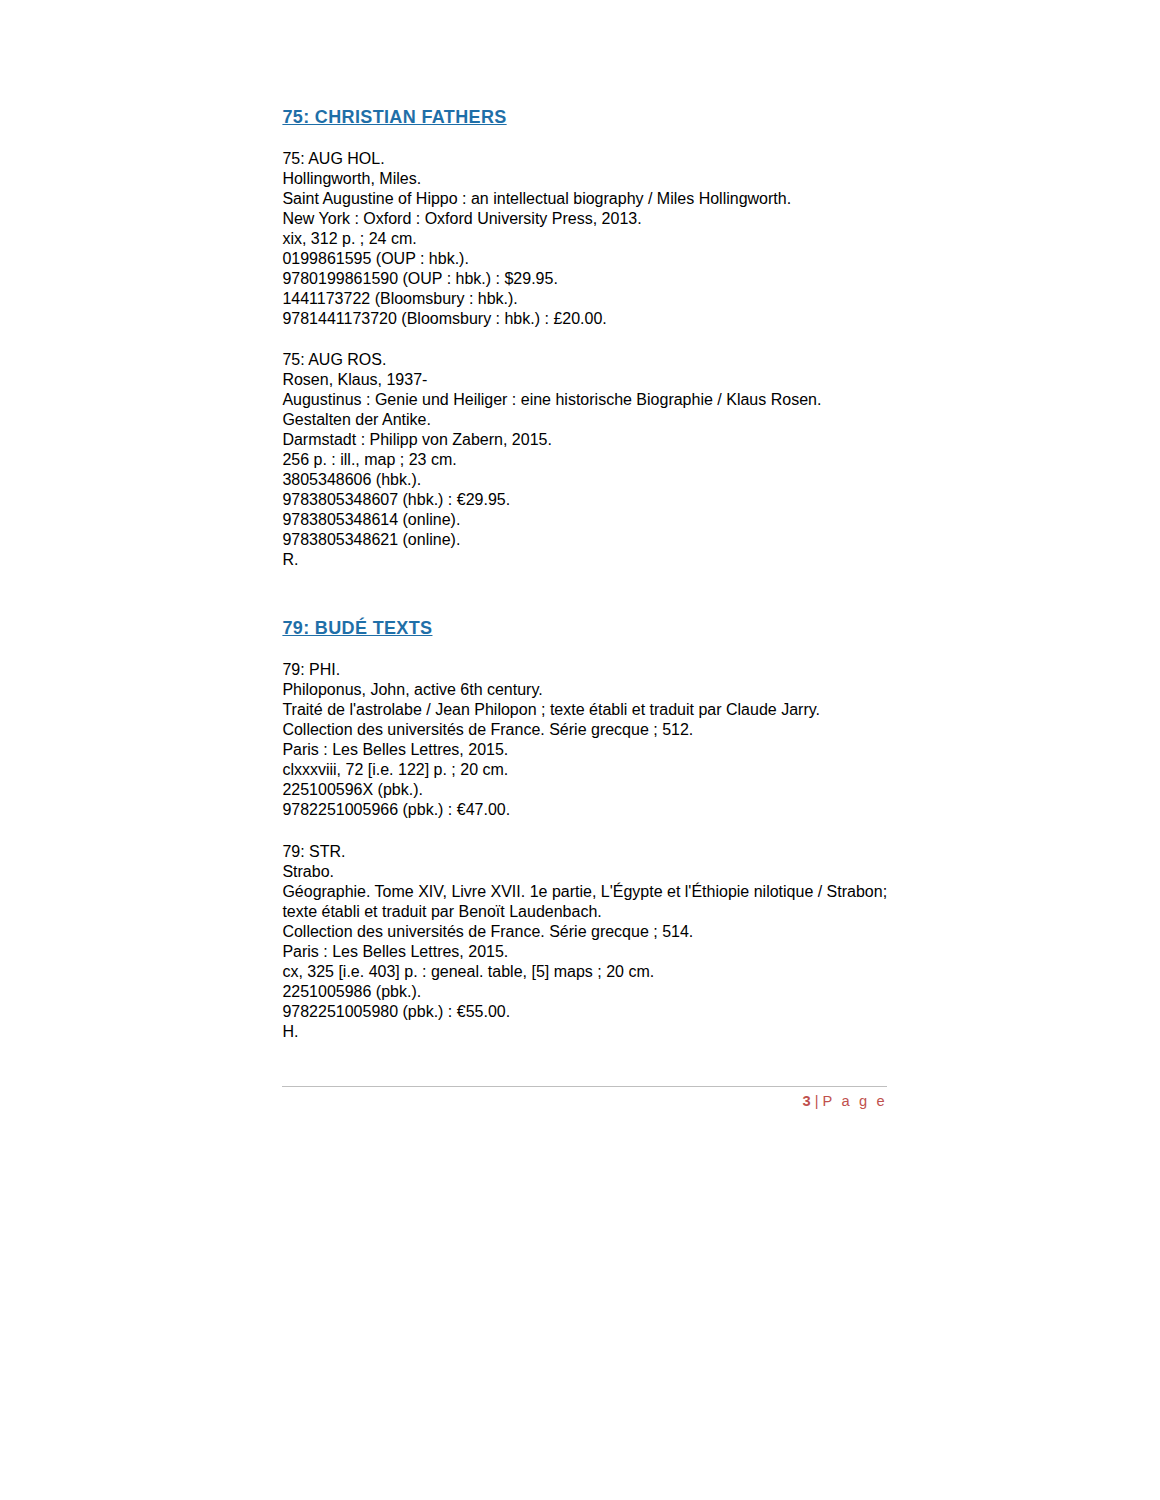75: CHRISTIAN FATHERS
75: AUG HOL.
Hollingworth, Miles.
Saint Augustine of Hippo : an intellectual biography / Miles Hollingworth.
New York : Oxford : Oxford University Press, 2013.
xix, 312 p. ; 24 cm.
0199861595 (OUP : hbk.).
9780199861590 (OUP : hbk.) : $29.95.
1441173722 (Bloomsbury : hbk.).
9781441173720 (Bloomsbury : hbk.) : £20.00.
75: AUG ROS.
Rosen, Klaus, 1937-
Augustinus : Genie und Heiliger : eine historische Biographie / Klaus Rosen.
Gestalten der Antike.
Darmstadt : Philipp von Zabern, 2015.
256 p. : ill., map ; 23 cm.
3805348606 (hbk.).
9783805348607 (hbk.) : €29.95.
9783805348614 (online).
9783805348621 (online).
R.
79: BUDÉ TEXTS
79: PHI.
Philoponus, John, active 6th century.
Traité de l'astrolabe / Jean Philopon ; texte établi et traduit par Claude Jarry.
Collection des universités de France. Série grecque ; 512.
Paris : Les Belles Lettres, 2015.
clxxxviii, 72 [i.e. 122] p. ; 20 cm.
225100596X (pbk.).
9782251005966 (pbk.) : €47.00.
79: STR.
Strabo.
Géographie. Tome XIV, Livre XVII. 1e partie, L'Égypte et l'Éthiopie nilotique / Strabon; texte établi et traduit par Benoït Laudenbach.
Collection des universités de France. Série grecque ; 514.
Paris : Les Belles Lettres, 2015.
cx, 325 [i.e. 403] p. : geneal. table, [5] maps ; 20 cm.
2251005986 (pbk.).
9782251005980 (pbk.) : €55.00.
H.
3 | P a g e